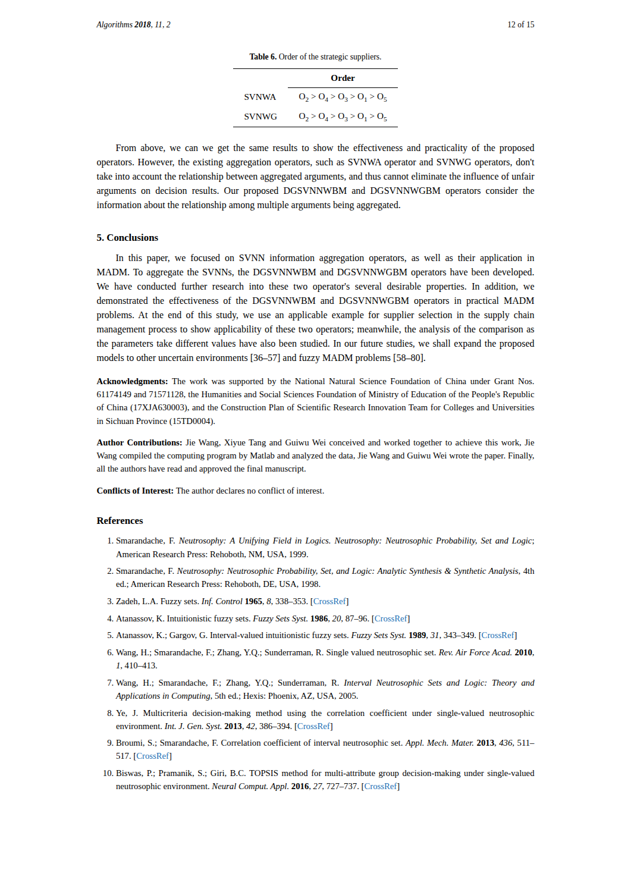Algorithms 2018, 11, 2 12 of 15
Table 6. Order of the strategic suppliers.
| | Order |
| --- | --- |
| SVNWA | O 2 > O 4 > O 3 > O 1 > O 5 |
| SVNWG | O 2 > O 4 > O 3 > O 1 > O 5 |
From above, we can we get the same results to show the effectiveness and practicality of the proposed operators. However, the existing aggregation operators, such as SVNWA operator and SVNWG operators, don't take into account the relationship between aggregated arguments, and thus cannot eliminate the influence of unfair arguments on decision results. Our proposed DGSVNNWBM and DGSVNNWGBM operators consider the information about the relationship among multiple arguments being aggregated.
5. Conclusions
In this paper, we focused on SVNN information aggregation operators, as well as their application in MADM. To aggregate the SVNNs, the DGSVNNWBM and DGSVNNWGBM operators have been developed. We have conducted further research into these two operator's several desirable properties. In addition, we demonstrated the effectiveness of the DGSVNNWBM and DGSVNNWGBM operators in practical MADM problems. At the end of this study, we use an applicable example for supplier selection in the supply chain management process to show applicability of these two operators; meanwhile, the analysis of the comparison as the parameters take different values have also been studied. In our future studies, we shall expand the proposed models to other uncertain environments [36–57] and fuzzy MADM problems [58–80].
Acknowledgments: The work was supported by the National Natural Science Foundation of China under Grant Nos. 61174149 and 71571128, the Humanities and Social Sciences Foundation of Ministry of Education of the People's Republic of China (17XJA630003), and the Construction Plan of Scientific Research Innovation Team for Colleges and Universities in Sichuan Province (15TD0004).
Author Contributions: Jie Wang, Xiyue Tang and Guiwu Wei conceived and worked together to achieve this work, Jie Wang compiled the computing program by Matlab and analyzed the data, Jie Wang and Guiwu Wei wrote the paper. Finally, all the authors have read and approved the final manuscript.
Conflicts of Interest: The author declares no conflict of interest.
References
Smarandache, F. Neutrosophy: A Unifying Field in Logics. Neutrosophy: Neutrosophic Probability, Set and Logic; American Research Press: Rehoboth, NM, USA, 1999.
Smarandache, F. Neutrosophy: Neutrosophic Probability, Set, and Logic: Analytic Synthesis & Synthetic Analysis, 4th ed.; American Research Press: Rehoboth, DE, USA, 1998.
Zadeh, L.A. Fuzzy sets. Inf. Control 1965, 8, 338–353. [CrossRef]
Atanassov, K. Intuitionistic fuzzy sets. Fuzzy Sets Syst. 1986, 20, 87–96. [CrossRef]
Atanassov, K.; Gargov, G. Interval-valued intuitionistic fuzzy sets. Fuzzy Sets Syst. 1989, 31, 343–349. [CrossRef]
Wang, H.; Smarandache, F.; Zhang, Y.Q.; Sunderraman, R. Single valued neutrosophic set. Rev. Air Force Acad. 2010, 1, 410–413.
Wang, H.; Smarandache, F.; Zhang, Y.Q.; Sunderraman, R. Interval Neutrosophic Sets and Logic: Theory and Applications in Computing, 5th ed.; Hexis: Phoenix, AZ, USA, 2005.
Ye, J. Multicriteria decision-making method using the correlation coefficient under single-valued neutrosophic environment. Int. J. Gen. Syst. 2013, 42, 386–394. [CrossRef]
Broumi, S.; Smarandache, F. Correlation coefficient of interval neutrosophic set. Appl. Mech. Mater. 2013, 436, 511–517. [CrossRef]
Biswas, P.; Pramanik, S.; Giri, B.C. TOPSIS method for multi-attribute group decision-making under single-valued neutrosophic environment. Neural Comput. Appl. 2016, 27, 727–737. [CrossRef]